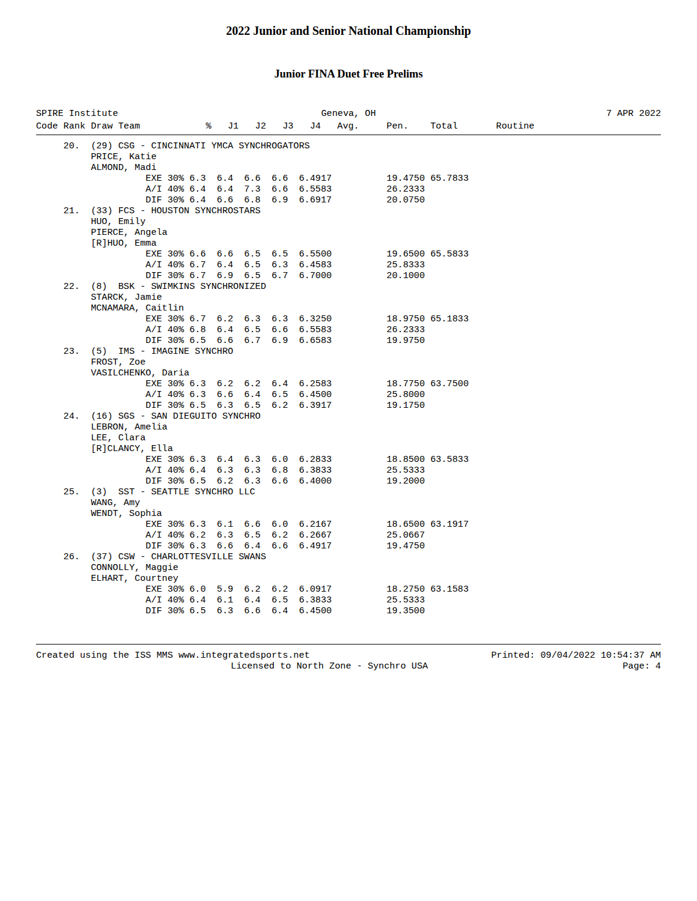2022 Junior and Senior National Championship
Junior FINA Duet Free Prelims
SPIRE Institute Geneva, OH 7 APR 2022
Code Rank Draw Team            %   J1   J2   J3   J4   Avg.     Pen.    Total       Routine
     20.  (29) CSG - CINCINNATI YMCA SYNCHROGATORS
          PRICE, Katie
          ALMOND, Madi
                    EXE 30% 6.3  6.4  6.6  6.6  6.4917          19.4750 65.7833
                    A/I 40% 6.4  6.4  7.3  6.6  6.5583          26.2333
                    DIF 30% 6.4  6.6  6.8  6.9  6.6917          20.0750
     21.  (33) FCS - HOUSTON SYNCHROSTARS
          HUO, Emily
          PIERCE, Angela
          [R]HUO, Emma
                    EXE 30% 6.6  6.6  6.5  6.5  6.5500          19.6500 65.5833
                    A/I 40% 6.7  6.4  6.5  6.3  6.4583          25.8333
                    DIF 30% 6.7  6.9  6.5  6.7  6.7000          20.1000
     22.  (8)  BSK - SWIMKINS SYNCHRONIZED
          STARCK, Jamie
          MCNAMARA, Caitlin
                    EXE 30% 6.7  6.2  6.3  6.3  6.3250          18.9750 65.1833
                    A/I 40% 6.8  6.4  6.5  6.6  6.5583          26.2333
                    DIF 30% 6.5  6.6  6.7  6.9  6.6583          19.9750
     23.  (5)  IMS - IMAGINE SYNCHRO
          FROST, Zoe
          VASILCHENKO, Daria
                    EXE 30% 6.3  6.2  6.2  6.4  6.2583          18.7750 63.7500
                    A/I 40% 6.3  6.6  6.4  6.5  6.4500          25.8000
                    DIF 30% 6.5  6.3  6.5  6.2  6.3917          19.1750
     24.  (16) SGS - SAN DIEGUITO SYNCHRO
          LEBRON, Amelia
          LEE, Clara
          [R]CLANCY, Ella
                    EXE 30% 6.3  6.4  6.3  6.0  6.2833          18.8500 63.5833
                    A/I 40% 6.4  6.3  6.3  6.8  6.3833          25.5333
                    DIF 30% 6.5  6.2  6.3  6.6  6.4000          19.2000
     25.  (3)  SST - SEATTLE SYNCHRO LLC
          WANG, Amy
          WENDT, Sophia
                    EXE 30% 6.3  6.1  6.6  6.0  6.2167          18.6500 63.1917
                    A/I 40% 6.2  6.3  6.5  6.2  6.2667          25.0667
                    DIF 30% 6.3  6.6  6.4  6.6  6.4917          19.4750
     26.  (37) CSW - CHARLOTTESVILLE SWANS
          CONNOLLY, Maggie
          ELHART, Courtney
                    EXE 30% 6.0  5.9  6.2  6.2  6.0917          18.2750 63.1583
                    A/I 40% 6.4  6.1  6.4  6.5  6.3833          25.5333
                    DIF 30% 6.5  6.3  6.6  6.4  6.4500          19.3500
Created using the ISS MMS www.integratedsports.net Printed: 09/04/2022 10:54:37 AM
Licensed to North Zone - Synchro USA Page: 4